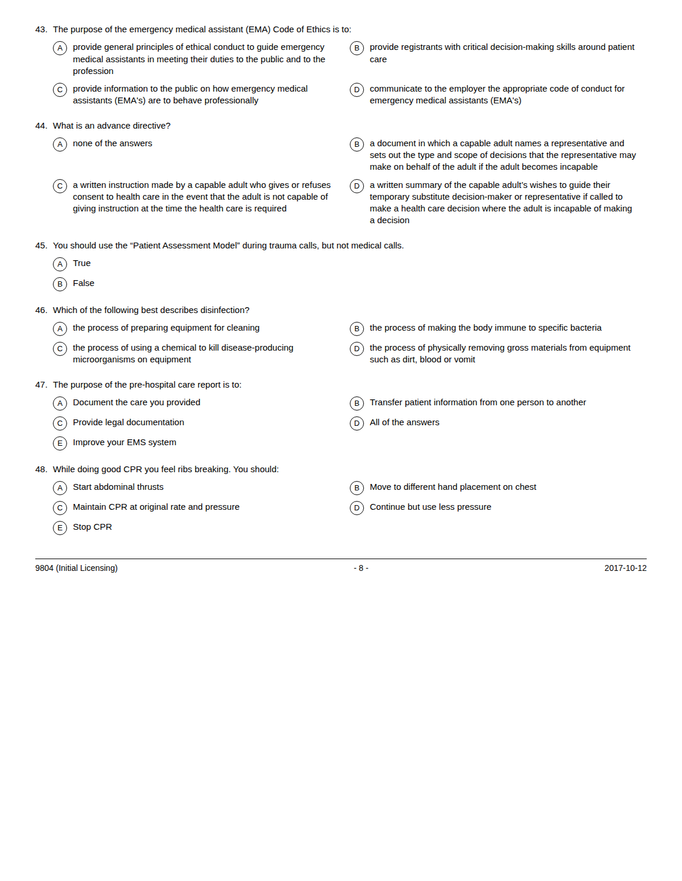43. The purpose of the emergency medical assistant (EMA) Code of Ethics is to:
A
provide general principles of ethical conduct to guide emergency medical assistants in meeting their duties to the public and to the profession
B
provide registrants with critical decision-making skills around patient care
C
provide information to the public on how emergency medical assistants (EMA's) are to behave professionally
D
communicate to the employer the appropriate code of conduct for emergency medical assistants (EMA's)
44. What is an advance directive?
A
none of the answers
B
a document in which a capable adult names a representative and sets out the type and scope of decisions that the representative may make on behalf of the adult if the adult becomes incapable
C
a written instruction made by a capable adult who gives or refuses consent to health care in the event that the adult is not capable of giving instruction at the time the health care is required
D
a written summary of the capable adult’s wishes to guide their temporary substitute decision-maker or representative if called to make a health care decision where the adult is incapable of making a decision
45. You should use the “Patient Assessment Model” during trauma calls, but not medical calls.
A
True
B
False
46. Which of the following best describes disinfection?
A
the process of preparing equipment for cleaning
B
the process of making the body immune to specific bacteria
C
the process of using a chemical to kill disease-producing microorganisms on equipment
D
the process of physically removing gross materials from equipment such as dirt, blood or vomit
47. The purpose of the pre-hospital care report is to:
A
Document the care you provided
B
Transfer patient information from one person to another
C
Provide legal documentation
D
All of the answers
E
Improve your EMS system
48. While doing good CPR you feel ribs breaking. You should:
A
Start abdominal thrusts
B
Move to different hand placement on chest
C
Maintain CPR at original rate and pressure
D
Continue but use less pressure
E
Stop CPR
9804 (Initial Licensing) - 8 - 2017-10-12